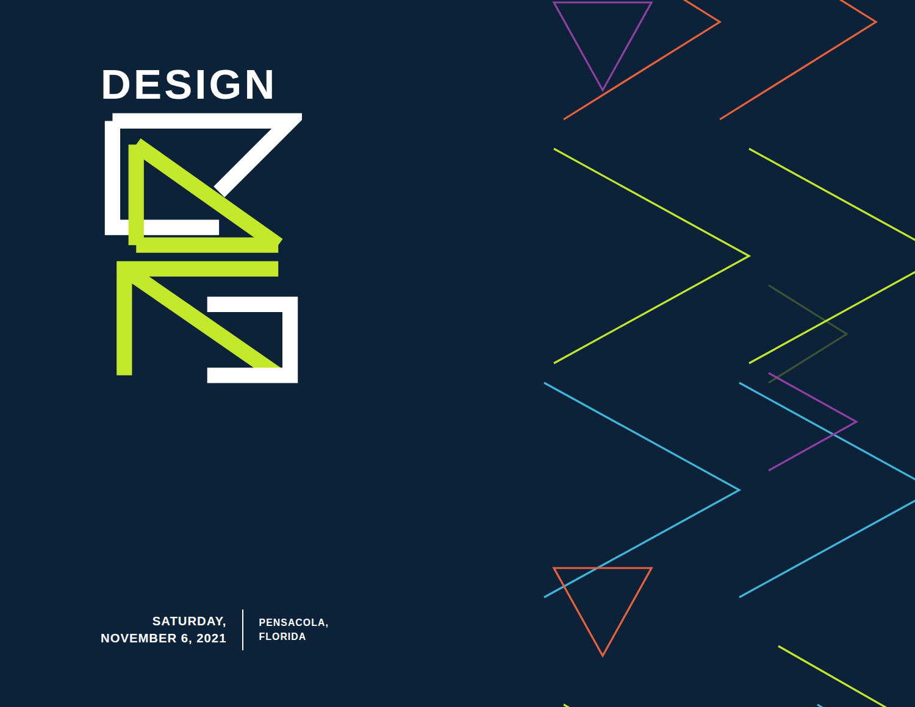Design
Saturday,
November 6, 2021
Pensacola,
Florida